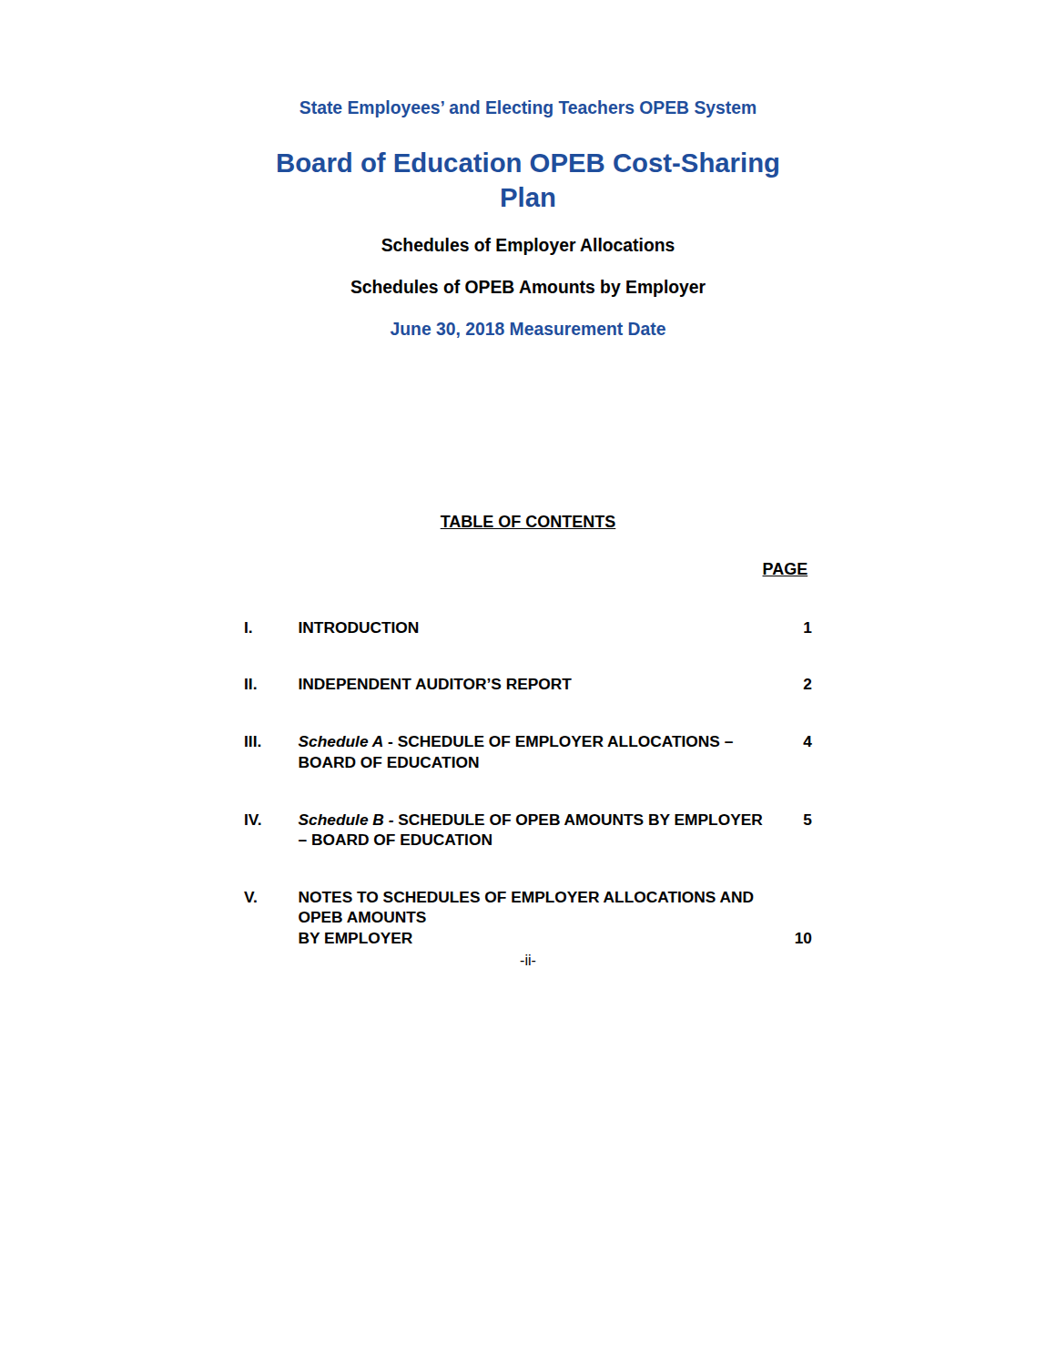State Employees’ and Electing Teachers OPEB System
Board of Education OPEB Cost-Sharing Plan
Schedules of Employer Allocations
Schedules of OPEB Amounts by Employer
June 30, 2018 Measurement Date
TABLE OF CONTENTS
PAGE
| I. | INTRODUCTION | 1 |
| II. | INDEPENDENT AUDITOR’S REPORT | 2 |
| III. | Schedule A - SCHEDULE OF EMPLOYER ALLOCATIONS – BOARD OF EDUCATION | 4 |
| IV. | Schedule B - SCHEDULE OF OPEB AMOUNTS BY EMPLOYER – BOARD OF EDUCATION | 5 |
| V. | NOTES TO SCHEDULES OF EMPLOYER ALLOCATIONS AND OPEB AMOUNTS BY EMPLOYER | 10 |
-ii-